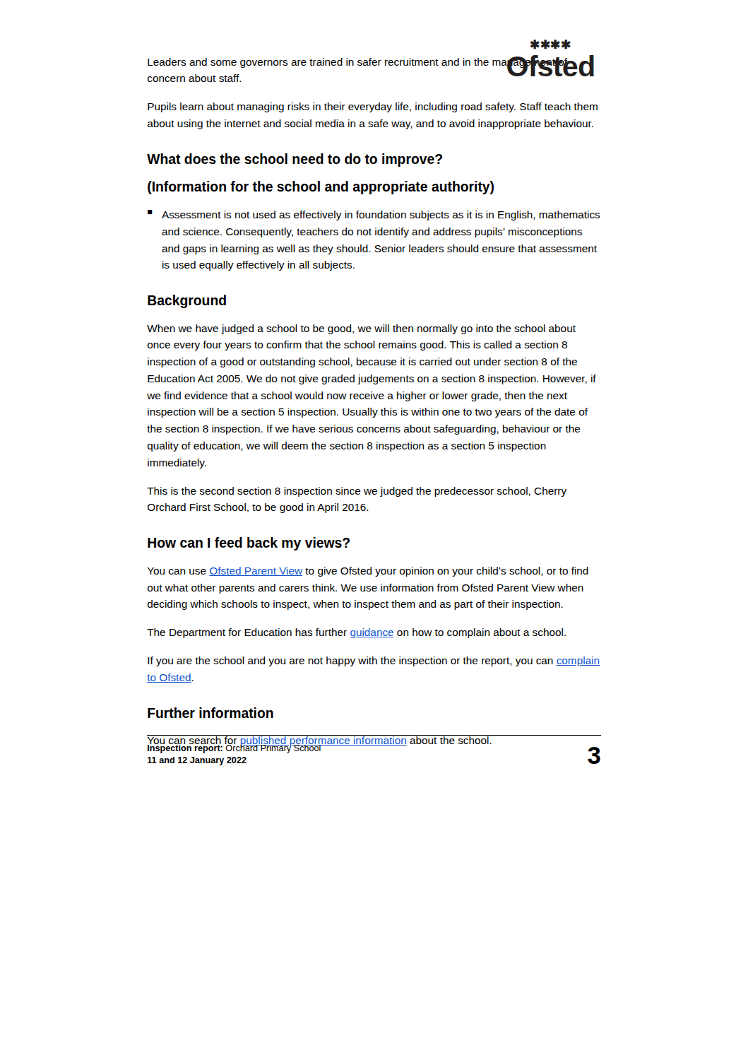✱✱✱✱ Ofsted
Leaders and some governors are trained in safer recruitment and in the management of concern about staff.
Pupils learn about managing risks in their everyday life, including road safety. Staff teach them about using the internet and social media in a safe way, and to avoid inappropriate behaviour.
What does the school need to do to improve?
(Information for the school and appropriate authority)
Assessment is not used as effectively in foundation subjects as it is in English, mathematics and science. Consequently, teachers do not identify and address pupils’ misconceptions and gaps in learning as well as they should. Senior leaders should ensure that assessment is used equally effectively in all subjects.
Background
When we have judged a school to be good, we will then normally go into the school about once every four years to confirm that the school remains good. This is called a section 8 inspection of a good or outstanding school, because it is carried out under section 8 of the Education Act 2005. We do not give graded judgements on a section 8 inspection. However, if we find evidence that a school would now receive a higher or lower grade, then the next inspection will be a section 5 inspection. Usually this is within one to two years of the date of the section 8 inspection. If we have serious concerns about safeguarding, behaviour or the quality of education, we will deem the section 8 inspection as a section 5 inspection immediately.
This is the second section 8 inspection since we judged the predecessor school, Cherry Orchard First School, to be good in April 2016.
How can I feed back my views?
You can use Ofsted Parent View to give Ofsted your opinion on your child’s school, or to find out what other parents and carers think. We use information from Ofsted Parent View when deciding which schools to inspect, when to inspect them and as part of their inspection.
The Department for Education has further guidance on how to complain about a school.
If you are the school and you are not happy with the inspection or the report, you can complain to Ofsted.
Further information
You can search for published performance information about the school.
Inspection report: Orchard Primary School
11 and 12 January 2022
3